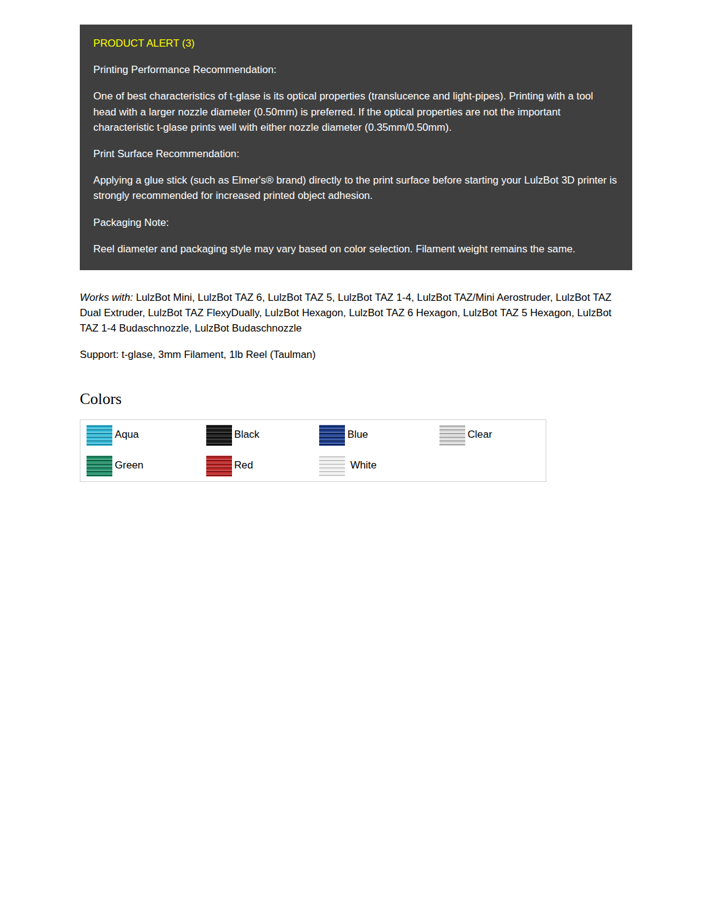PRODUCT ALERT (3)
Printing Performance Recommendation:
One of best characteristics of t-glase is its optical properties (translucence and light-pipes). Printing with a tool head with a larger nozzle diameter (0.50mm) is preferred. If the optical properties are not the important characteristic t-glase prints well with either nozzle diameter (0.35mm/0.50mm).
Print Surface Recommendation:
Applying a glue stick (such as Elmer's® brand) directly to the print surface before starting your LulzBot 3D printer is strongly recommended for increased printed object adhesion.
Packaging Note:
Reel diameter and packaging style may vary based on color selection. Filament weight remains the same.
Works with: LulzBot Mini, LulzBot TAZ 6, LulzBot TAZ 5, LulzBot TAZ 1-4, LulzBot TAZ/Mini Aerostruder, LulzBot TAZ Dual Extruder, LulzBot TAZ FlexyDually, LulzBot Hexagon, LulzBot TAZ 6 Hexagon, LulzBot TAZ 5 Hexagon, LulzBot TAZ 1-4 Budaschnozzle, LulzBot Budaschnozzle
Support: t-glase, 3mm Filament, 1lb Reel (Taulman)
Colors
| Aqua | Black | Blue | Clear |
| Green | Red | White | |